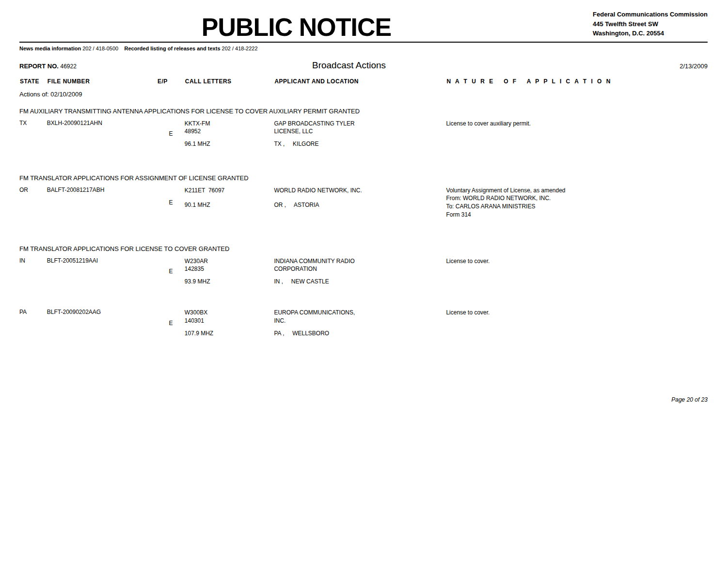PUBLIC NOTICE
Federal Communications Commission
445 Twelfth Street SW
Washington, D.C. 20554
News media information 202 / 418-0500 Recorded listing of releases and texts 202 / 418-2222
REPORT NO. 46922
Broadcast Actions
2/13/2009
| STATE | FILE NUMBER | E/P | CALL LETTERS | APPLICANT AND LOCATION | N A T U R E O F A P P L I C A T I O N |
| --- | --- | --- | --- | --- | --- |
| Actions of: 02/10/2009 |
| FM AUXILIARY TRANSMITTING ANTENNA APPLICATIONS FOR LICENSE TO COVER AUXILIARY PERMIT GRANTED |
| TX | BXLH-20090121AHN | E | KKTX-FM 48952 96.1 MHZ | GAP BROADCASTING TYLER LICENSE, LLC TX , KILGORE | License to cover auxiliary permit. |
| FM TRANSLATOR APPLICATIONS FOR ASSIGNMENT OF LICENSE GRANTED |
| OR | BALFT-20081217ABH | E | K211ET 76097 90.1 MHZ | WORLD RADIO NETWORK, INC. OR , ASTORIA | Voluntary Assignment of License, as amended From: WORLD RADIO NETWORK, INC. To: CARLOS ARANA MINISTRIES Form 314 |
| FM TRANSLATOR APPLICATIONS FOR LICENSE TO COVER GRANTED |
| IN | BLFT-20051219AAI | E | W230AR 142835 93.9 MHZ | INDIANA COMMUNITY RADIO CORPORATION IN , NEW CASTLE | License to cover. |
| PA | BLFT-20090202AAG | E | W300BX 140301 107.9 MHZ | EUROPA COMMUNICATIONS, INC. PA , WELLSBORO | License to cover. |
Page 20 of 23